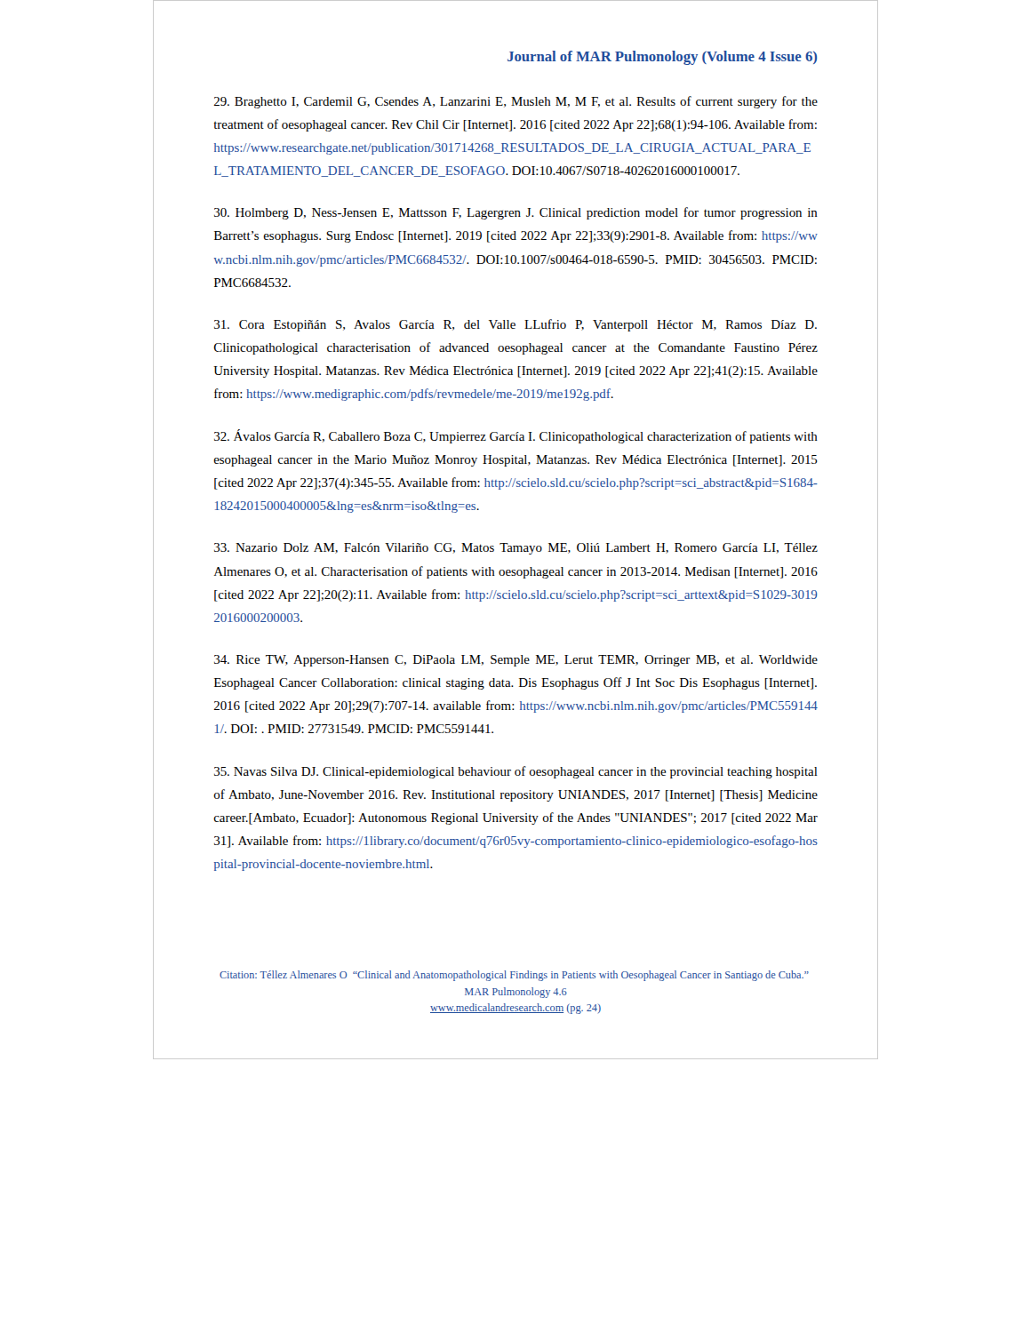Journal of MAR Pulmonology (Volume 4 Issue 6)
29. Braghetto I, Cardemil G, Csendes A, Lanzarini E, Musleh M, M F, et al. Results of current surgery for the treatment of oesophageal cancer. Rev Chil Cir [Internet]. 2016 [cited 2022 Apr 22];68(1):94-106. Available from: https://www.researchgate.net/publication/301714268_RESULTADOS_DE_LA_CIRUGIA_ACTUAL_PARA_EL_TRATAMIENTO_DEL_CANCER_DE_ESOFAGO. DOI:10.4067/S0718-40262016000100017.
30. Holmberg D, Ness-Jensen E, Mattsson F, Lagergren J. Clinical prediction model for tumor progression in Barrett’s esophagus. Surg Endosc [Internet]. 2019 [cited 2022 Apr 22];33(9):2901-8. Available from: https://www.ncbi.nlm.nih.gov/pmc/articles/PMC6684532/. DOI:10.1007/s00464-018-6590-5. PMID: 30456503. PMCID: PMC6684532.
31. Cora Estopiñán S, Avalos García R, del Valle LLufrio P, Vanterpoll Héctor M, Ramos Díaz D. Clinicopathological characterisation of advanced oesophageal cancer at the Comandante Faustino Pérez University Hospital. Matanzas. Rev Médica Electrónica [Internet]. 2019 [cited 2022 Apr 22];41(2):15. Available from: https://www.medigraphic.com/pdfs/revmedele/me-2019/me192g.pdf.
32. Ávalos García R, Caballero Boza C, Umpierrez García I. Clinicopathological characterization of patients with esophageal cancer in the Mario Muñoz Monroy Hospital, Matanzas. Rev Médica Electrónica [Internet]. 2015 [cited 2022 Apr 22];37(4):345-55. Available from: http://scielo.sld.cu/scielo.php?script=sci_abstract&pid=S1684-18242015000400005&lng=es&nrm=iso&tlng=es.
33. Nazario Dolz AM, Falcón Vilariño CG, Matos Tamayo ME, Oliú Lambert H, Romero García LI, Téllez Almenares O, et al. Characterisation of patients with oesophageal cancer in 2013-2014. Medisan [Internet]. 2016 [cited 2022 Apr 22];20(2):11. Available from: http://scielo.sld.cu/scielo.php?script=sci_arttext&pid=S1029-30192016000200003.
34. Rice TW, Apperson-Hansen C, DiPaola LM, Semple ME, Lerut TEMR, Orringer MB, et al. Worldwide Esophageal Cancer Collaboration: clinical staging data. Dis Esophagus Off J Int Soc Dis Esophagus [Internet]. 2016 [cited 2022 Apr 20];29(7):707-14. available from: https://www.ncbi.nlm.nih.gov/pmc/articles/PMC5591441/. DOI: . PMID: 27731549. PMCID: PMC5591441.
35. Navas Silva DJ. Clinical-epidemiological behaviour of oesophageal cancer in the provincial teaching hospital of Ambato, June-November 2016. Rev. Institutional repository UNIANDES, 2017 [Internet] [Thesis] Medicine career.[Ambato, Ecuador]: Autonomous Regional University of the Andes "UNIANDES"; 2017 [cited 2022 Mar 31]. Available from: https://1library.co/document/q76r05vy-comportamiento-clinico-epidemiologico-esofago-hospital-provincial-docente-noviembre.html.
Citation: Téllez Almenares O “Clinical and Anatomopathological Findings in Patients with Oesophageal Cancer in Santiago de Cuba.” MAR Pulmonology 4.6
www.medicalandresearch.com (pg. 24)